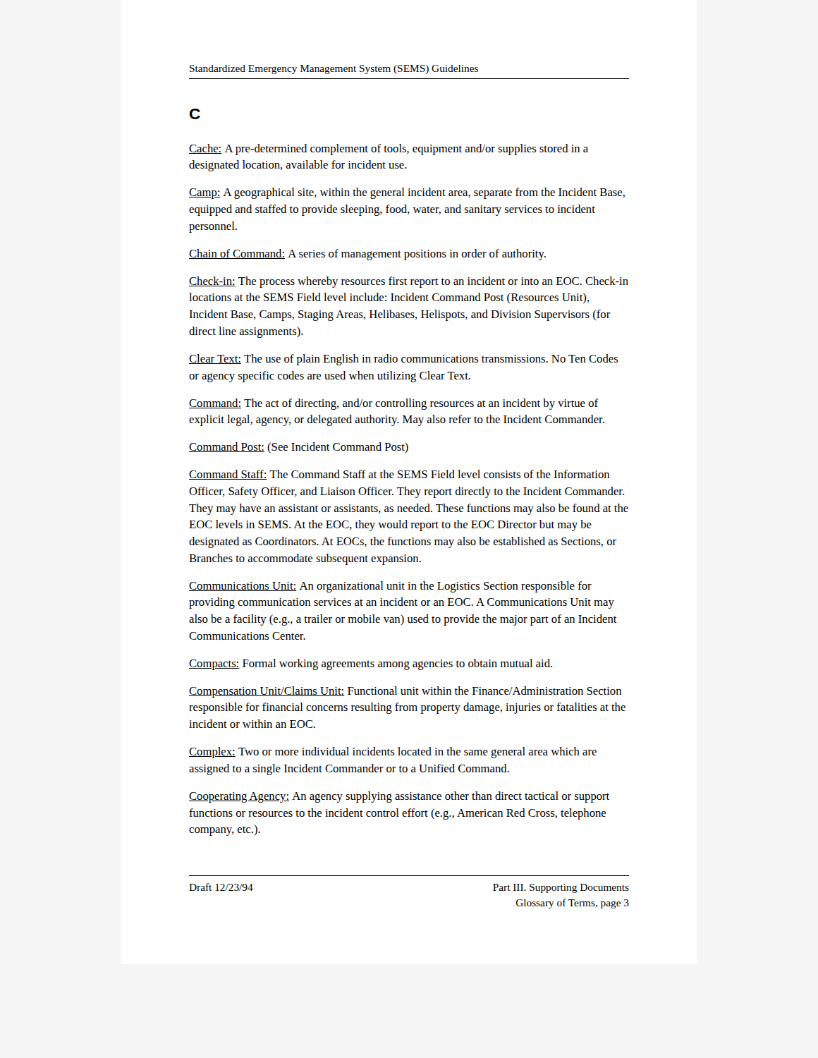Standardized Emergency Management System (SEMS) Guidelines
C
Cache:
A pre-determined complement of tools, equipment and/or supplies stored in a designated location, available for incident use.
Camp:
A geographical site, within the general incident area, separate from the Incident Base, equipped and staffed to provide sleeping, food, water, and sanitary services to incident personnel.
Chain of Command:
A series of management positions in order of authority.
Check-in:
The process whereby resources first report to an incident or into an EOC. Check-in locations at the SEMS Field level include: Incident Command Post (Resources Unit), Incident Base, Camps, Staging Areas, Helibases, Helispots, and Division Supervisors (for direct line assignments).
Clear Text:
The use of plain English in radio communications transmissions. No Ten Codes or agency specific codes are used when utilizing Clear Text.
Command:
The act of directing, and/or controlling resources at an incident by virtue of explicit legal, agency, or delegated authority. May also refer to the Incident Commander.
Command Post:
(See Incident Command Post)
Command Staff:
The Command Staff at the SEMS Field level consists of the Information Officer, Safety Officer, and Liaison Officer. They report directly to the Incident Commander. They may have an assistant or assistants, as needed. These functions may also be found at the EOC levels in SEMS. At the EOC, they would report to the EOC Director but may be designated as Coordinators. At EOCs, the functions may also be established as Sections, or Branches to accommodate subsequent expansion.
Communications Unit:
An organizational unit in the Logistics Section responsible for providing communication services at an incident or an EOC. A Communications Unit may also be a facility (e.g., a trailer or mobile van) used to provide the major part of an Incident Communications Center.
Compacts:
Formal working agreements among agencies to obtain mutual aid.
Compensation Unit/Claims Unit:
Functional unit within the Finance/Administration Section responsible for financial concerns resulting from property damage, injuries or fatalities at the incident or within an EOC.
Complex:
Two or more individual incidents located in the same general area which are assigned to a single Incident Commander or to a Unified Command.
Cooperating Agency:
An agency supplying assistance other than direct tactical or support functions or resources to the incident control effort (e.g., American Red Cross, telephone company, etc.).
Draft 12/23/94
Part III. Supporting Documents Glossary of Terms, page 3